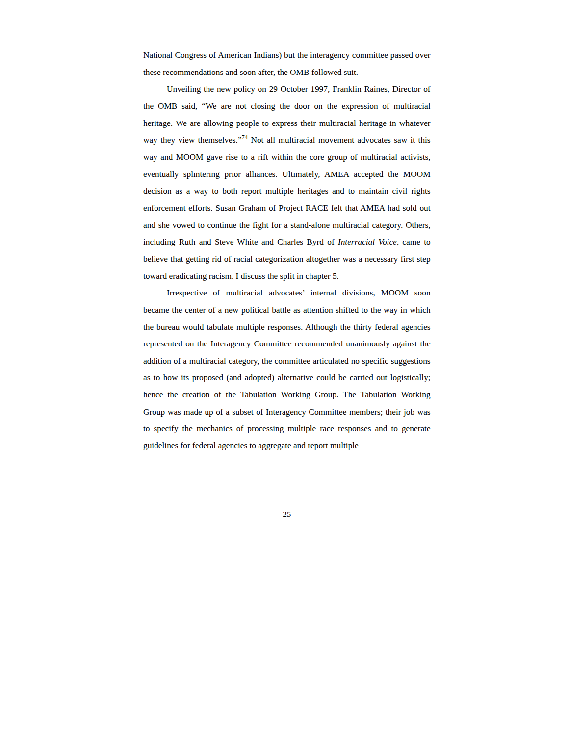National Congress of American Indians) but the interagency committee passed over these recommendations and soon after, the OMB followed suit.
Unveiling the new policy on 29 October 1997, Franklin Raines, Director of the OMB said, “We are not closing the door on the expression of multiracial heritage. We are allowing people to express their multiracial heritage in whatever way they view themselves.”74 Not all multiracial movement advocates saw it this way and MOOM gave rise to a rift within the core group of multiracial activists, eventually splintering prior alliances. Ultimately, AMEA accepted the MOOM decision as a way to both report multiple heritages and to maintain civil rights enforcement efforts. Susan Graham of Project RACE felt that AMEA had sold out and she vowed to continue the fight for a stand-alone multiracial category. Others, including Ruth and Steve White and Charles Byrd of Interracial Voice, came to believe that getting rid of racial categorization altogether was a necessary first step toward eradicating racism. I discuss the split in chapter 5.
Irrespective of multiracial advocates’ internal divisions, MOOM soon became the center of a new political battle as attention shifted to the way in which the bureau would tabulate multiple responses. Although the thirty federal agencies represented on the Interagency Committee recommended unanimously against the addition of a multiracial category, the committee articulated no specific suggestions as to how its proposed (and adopted) alternative could be carried out logistically; hence the creation of the Tabulation Working Group. The Tabulation Working Group was made up of a subset of Interagency Committee members; their job was to specify the mechanics of processing multiple race responses and to generate guidelines for federal agencies to aggregate and report multiple
25